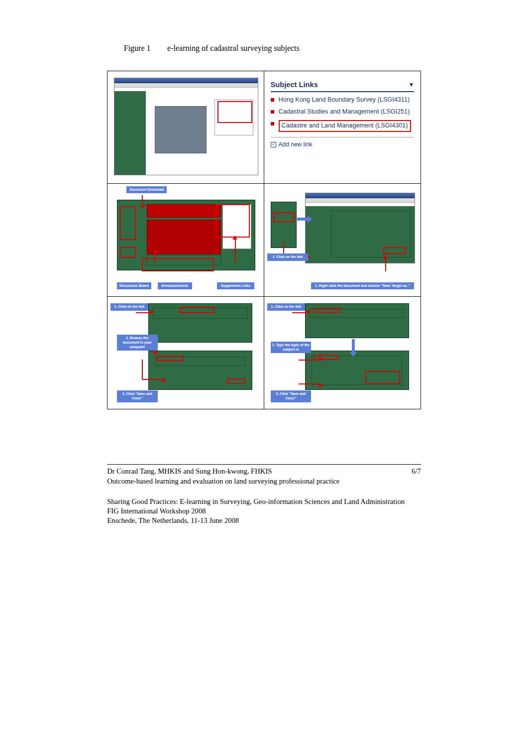Figure 1e-learning of cadastral surveying subjects
| | Subject Links ▼ Hong Kong Land Boundary Survey (LSGI4311) Cadastral Studies and Management (LSGI251) Cadastre and Land Management (LSGI4301) + Add new link |
| Document Download Discussion Board Announcements Supplement Links | 1. Click on the link 2. Right click the document and choose “Save Target as..” |
| 1. Click on the link 2. Browse the document in your computer 3. Click “Save and Close” | 1. Click on the link 2. Type the topic of the subject in 3. Click “Save and Close” |
Dr Conrad Tang, MHKIS and Sung Hon-kwong, FHKIS 6/7
Outcome-based learning and evaluation on land surveying professional practice
Sharing Good Practices: E-learning in Surveying, Geo-information Sciences and Land Administration
FIG International Workshop 2008
Enschede, The Netherlands, 11-13 June 2008